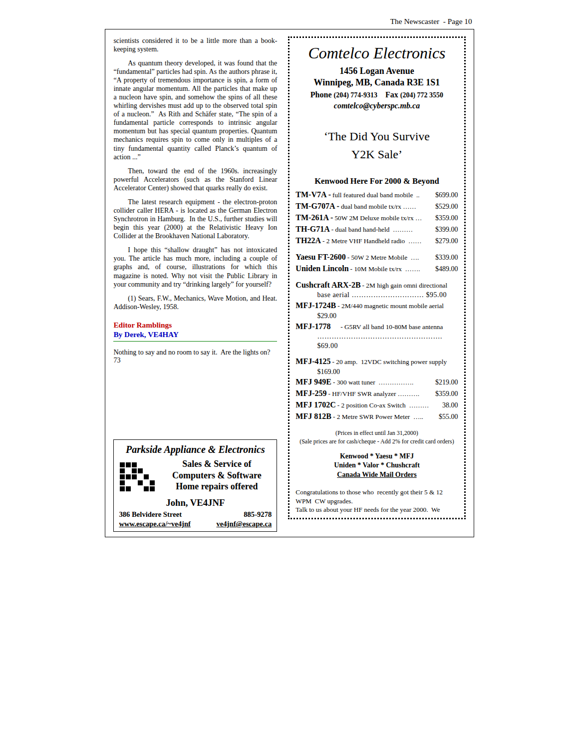The Newscaster - Page 10
scientists considered it to be a little more than a book-keeping system.
As quantum theory developed, it was found that the “fundamental” particles had spin. As the authors phrase it, “A property of tremendous importance is spin, a form of innate angular momentum. All the particles that make up a nucleon have spin, and somehow the spins of all these whirling dervishes must add up to the observed total spin of a nucleon.” As Rith and Schäfer state, “The spin of a fundamental particle corresponds to intrinsic angular momentum but has special quantum properties. Quantum mechanics requires spin to come only in multiples of a tiny fundamental quantity called Planck’s quantum of action ...”
Then, toward the end of the 1960s. increasingly powerful Accelerators (such as the Stanford Linear Accelerator Center) showed that quarks really do exist.
The latest research equipment - the electron-proton collider caller HERA - is located as the German Electron Synchrotron in Hamburg. In the U.S., further studies will begin this year (2000) at the Relativistic Heavy Ion Collider at the Brookhaven National Laboratory.
I hope this “shallow draught” has not intoxicated you. The article has much more, including a couple of graphs and, of course, illustrations for which this magazine is noted. Why not visit the Public Library in your community and try “drinking largely” for yourself?
(1) Sears, F.W., Mechanics, Wave Motion, and Heat. Addison-Wesley, 1958.
Editor Ramblings
By Derek, VE4HAY
Nothing to say and no room to say it. Are the lights on? 73
Parkside Appliance & Electronics
Sales & Service of
Computers & Software
Home repairs offered
John, VE4JNF
386 Belvidere Street 885-9278
www.escape.ca/~ve4jnf ve4jnf@escape.ca
Comtelco Electronics
1456 Logan Avenue
Winnipeg, MB, Canada R3E 1S1
Phone (204) 774-9313 Fax (204) 772 3550
comtelco@cyberspc.mb.ca
‘The Did You Survive
Y2K Sale’
Kenwood Here For 2000 & Beyond
TM-V7A - full featured dual band mobile .. $699.00
TM-G707A - dual band mobile tx/rx …… $529.00
TM-261A - 50W 2M Deluxe mobile tx/rx … $359.00
TH-G71A - dual band hand-held ……… $399.00
TH22A - 2 Metre VHF Handheld radio …… $279.00
Yaesu FT-2600 - 50W 2 Metre Mobile …. $339.00
Uniden Lincoln - 10M Mobile tx/rx ……. $489.00
Cushcraft ARX-2B - 2M high gain omni directional
base aerial ………………………… $95.00
MFJ-1724B - 2M/440 magnetic mount mobile aerial
$29.00
MFJ-1778 - G5RV all band 10-80M base antenna
……………………………………………. $69.00
MFJ-4125 - 20 amp. 12VDC switching power supply
$169.00
MFJ 949E - 300 watt tuner ……………. $219.00
MFJ-259 - HF/VHF SWR analyzer ………. $359.00
MFJ 1702C - 2 position Co-ax Switch ……… 38.00
MFJ 812B - 2 Metre SWR Power Meter ….. $55.00
(Prices in effect until Jan 31,2000)
(Sale prices are for cash/cheque - Add 2% for credit card orders)
Kenwood * Yaesu * MFJ
Uniden * Valor * Chushcraft
Canada Wide Mail Orders
Congratulations to those who recently got their 5 & 12 WPM CW upgrades.
Talk to us about your HF needs for the year 2000. We